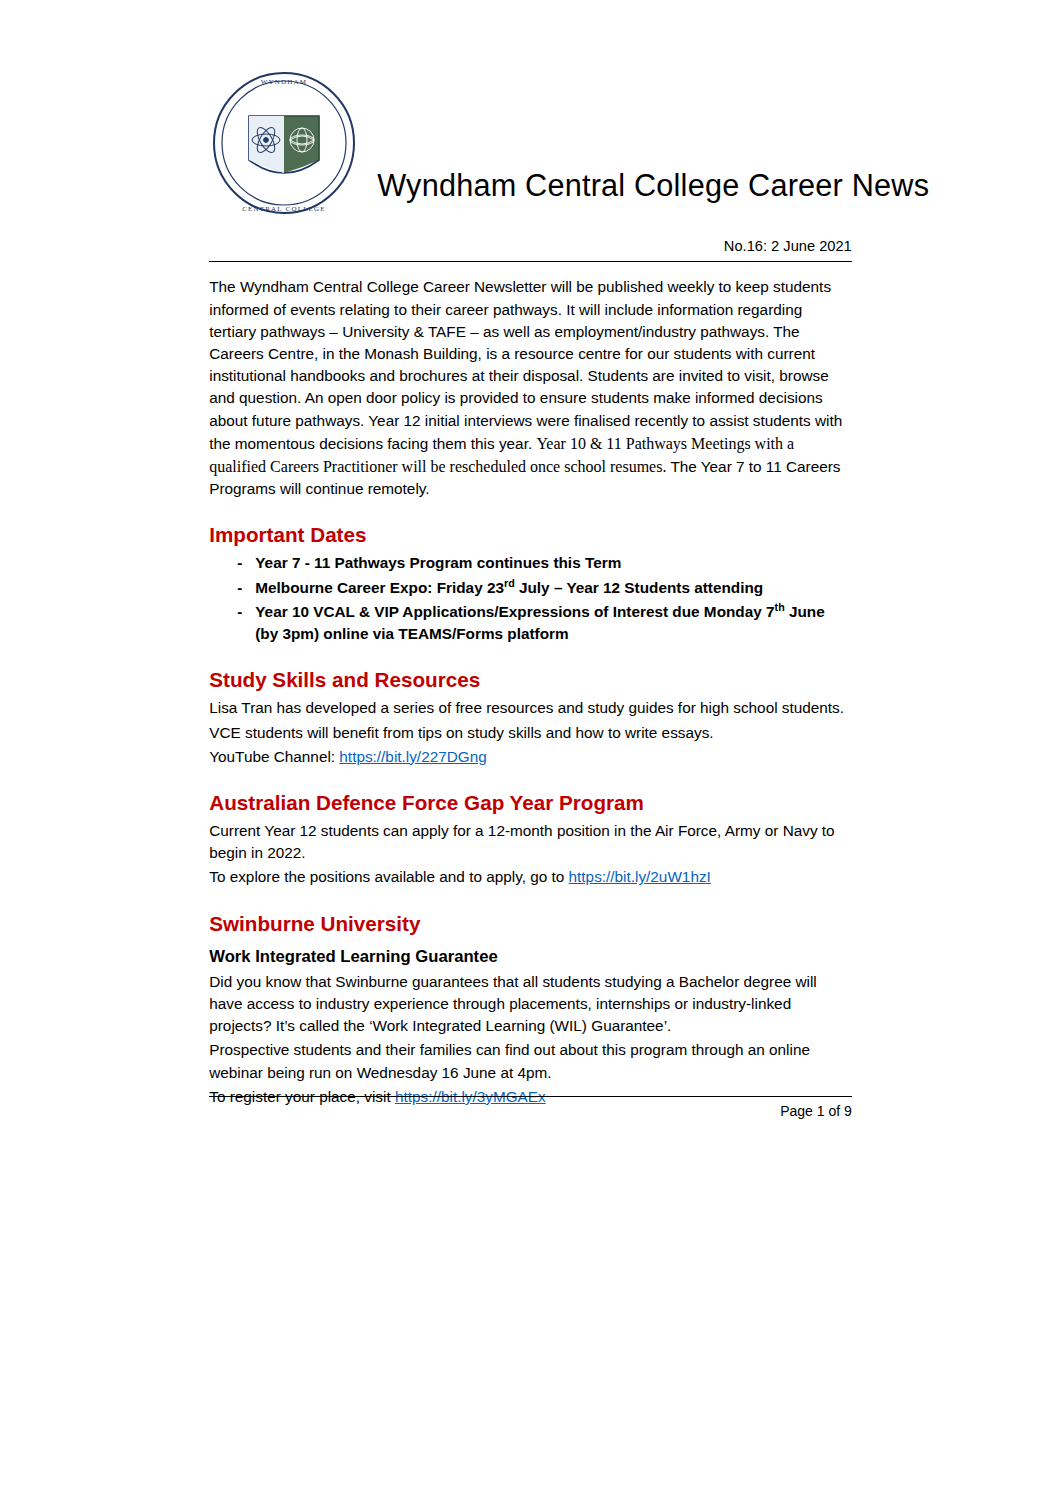WYNDHAM CENTRAL COLLEGE
Wyndham Central College Career News
No.16: 2 June 2021
The Wyndham Central College Career Newsletter will be published weekly to keep students informed of events relating to their career pathways. It will include information regarding tertiary pathways – University & TAFE – as well as employment/industry pathways. The Careers Centre, in the Monash Building, is a resource centre for our students with current institutional handbooks and brochures at their disposal. Students are invited to visit, browse and question. An open door policy is provided to ensure students make informed decisions about future pathways. Year 12 initial interviews were finalised recently to assist students with the momentous decisions facing them this year. Year 10 & 11 Pathways Meetings with a qualified Careers Practitioner will be rescheduled once school resumes. The Year 7 to 11 Careers Programs will continue remotely.
Important Dates
Year 7 - 11 Pathways Program continues this Term
Melbourne Career Expo: Friday 23rd July – Year 12 Students attending
Year 10 VCAL & VIP Applications/Expressions of Interest due Monday 7th June (by 3pm) online via TEAMS/Forms platform
Study Skills and Resources
Lisa Tran has developed a series of free resources and study guides for high school students.
VCE students will benefit from tips on study skills and how to write essays.
YouTube Channel: https://bit.ly/227DGng
Australian Defence Force Gap Year Program
Current Year 12 students can apply for a 12-month position in the Air Force, Army or Navy to begin in 2022.
To explore the positions available and to apply, go to https://bit.ly/2uW1hzI
Swinburne University
Work Integrated Learning Guarantee
Did you know that Swinburne guarantees that all students studying a Bachelor degree will have access to industry experience through placements, internships or industry-linked projects? It’s called the ‘Work Integrated Learning (WIL) Guarantee’.
Prospective students and their families can find out about this program through an online webinar being run on Wednesday 16 June at 4pm.
To register your place, visit https://bit.ly/3yMGAEx
Page 1 of 9